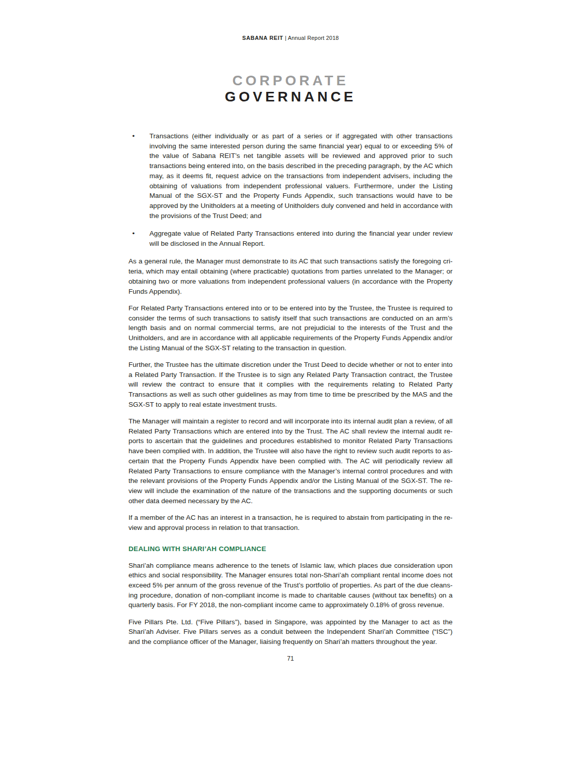SABANA REIT | Annual Report 2018
CORPORATE GOVERNANCE
Transactions (either individually or as part of a series or if aggregated with other transactions involving the same interested person during the same financial year) equal to or exceeding 5% of the value of Sabana REIT’s net tangible assets will be reviewed and approved prior to such transactions being entered into, on the basis described in the preceding paragraph, by the AC which may, as it deems fit, request advice on the transactions from independent advisers, including the obtaining of valuations from independent professional valuers. Furthermore, under the Listing Manual of the SGX-ST and the Property Funds Appendix, such transactions would have to be approved by the Unitholders at a meeting of Unitholders duly convened and held in accordance with the provisions of the Trust Deed; and
Aggregate value of Related Party Transactions entered into during the financial year under review will be disclosed in the Annual Report.
As a general rule, the Manager must demonstrate to its AC that such transactions satisfy the foregoing criteria, which may entail obtaining (where practicable) quotations from parties unrelated to the Manager; or obtaining two or more valuations from independent professional valuers (in accordance with the Property Funds Appendix).
For Related Party Transactions entered into or to be entered into by the Trustee, the Trustee is required to consider the terms of such transactions to satisfy itself that such transactions are conducted on an arm’s length basis and on normal commercial terms, are not prejudicial to the interests of the Trust and the Unitholders, and are in accordance with all applicable requirements of the Property Funds Appendix and/or the Listing Manual of the SGX-ST relating to the transaction in question.
Further, the Trustee has the ultimate discretion under the Trust Deed to decide whether or not to enter into a Related Party Transaction. If the Trustee is to sign any Related Party Transaction contract, the Trustee will review the contract to ensure that it complies with the requirements relating to Related Party Transactions as well as such other guidelines as may from time to time be prescribed by the MAS and the SGX-ST to apply to real estate investment trusts.
The Manager will maintain a register to record and will incorporate into its internal audit plan a review, of all Related Party Transactions which are entered into by the Trust. The AC shall review the internal audit reports to ascertain that the guidelines and procedures established to monitor Related Party Transactions have been complied with. In addition, the Trustee will also have the right to review such audit reports to ascertain that the Property Funds Appendix have been complied with. The AC will periodically review all Related Party Transactions to ensure compliance with the Manager’s internal control procedures and with the relevant provisions of the Property Funds Appendix and/or the Listing Manual of the SGX-ST. The review will include the examination of the nature of the transactions and the supporting documents or such other data deemed necessary by the AC.
If a member of the AC has an interest in a transaction, he is required to abstain from participating in the review and approval process in relation to that transaction.
Dealing with Shari’ah Compliance
Shari’ah compliance means adherence to the tenets of Islamic law, which places due consideration upon ethics and social responsibility. The Manager ensures total non-Shari’ah compliant rental income does not exceed 5% per annum of the gross revenue of the Trust’s portfolio of properties. As part of the due cleansing procedure, donation of non-compliant income is made to charitable causes (without tax benefits) on a quarterly basis. For FY 2018, the non-compliant income came to approximately 0.18% of gross revenue.
Five Pillars Pte. Ltd. (“Five Pillars”), based in Singapore, was appointed by the Manager to act as the Shari’ah Adviser. Five Pillars serves as a conduit between the Independent Shari’ah Committee (“ISC”) and the compliance officer of the Manager, liaising frequently on Shari’ah matters throughout the year.
71